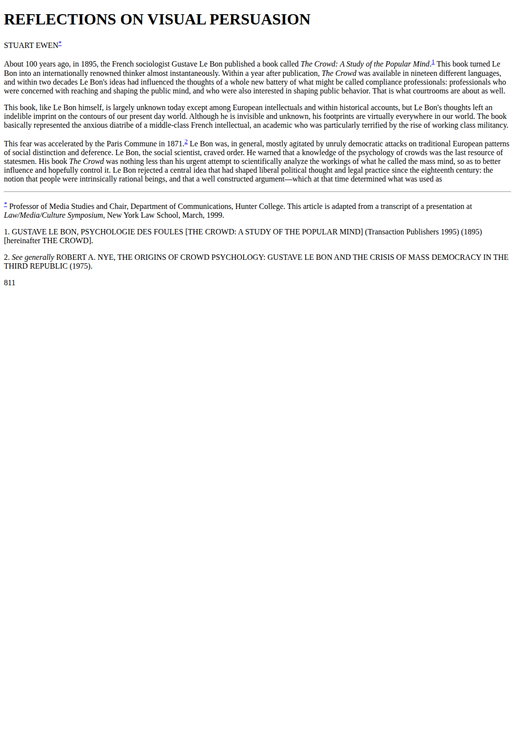REFLECTIONS ON VISUAL PERSUASION
STUART EWEN*
About 100 years ago, in 1895, the French sociologist Gustave Le Bon published a book called The Crowd: A Study of the Popular Mind.1 This book turned Le Bon into an internationally renowned thinker almost instantaneously. Within a year after publication, The Crowd was available in nineteen different languages, and within two decades Le Bon's ideas had influenced the thoughts of a whole new battery of what might be called compliance professionals: professionals who were concerned with reaching and shaping the public mind, and who were also interested in shaping public behavior. That is what courtrooms are about as well.
This book, like Le Bon himself, is largely unknown today except among European intellectuals and within historical accounts, but Le Bon's thoughts left an indelible imprint on the contours of our present day world. Although he is invisible and unknown, his footprints are virtually everywhere in our world. The book basically represented the anxious diatribe of a middle-class French intellectual, an academic who was particularly terrified by the rise of working class militancy.
This fear was accelerated by the Paris Commune in 1871.2 Le Bon was, in general, mostly agitated by unruly democratic attacks on traditional European patterns of social distinction and deference. Le Bon, the social scientist, craved order. He warned that a knowledge of the psychology of crowds was the last resource of statesmen. His book The Crowd was nothing less than his urgent attempt to scientifically analyze the workings of what he called the mass mind, so as to better influence and hopefully control it. Le Bon rejected a central idea that had shaped liberal political thought and legal practice since the eighteenth century: the notion that people were intrinsically rational beings, and that a well constructed argument—which at that time determined what was used as
* Professor of Media Studies and Chair, Department of Communications, Hunter College. This article is adapted from a transcript of a presentation at Law/Media/Culture Symposium, New York Law School, March, 1999.
1. GUSTAVE LE BON, PSYCHOLOGIE DES FOULES [THE CROWD: A STUDY OF THE POPULAR MIND] (Transaction Publishers 1995) (1895) [hereinafter THE CROWD].
2. See generally ROBERT A. NYE, THE ORIGINS OF CROWD PSYCHOLOGY: GUSTAVE LE BON AND THE CRISIS OF MASS DEMOCRACY IN THE THIRD REPUBLIC (1975).
811